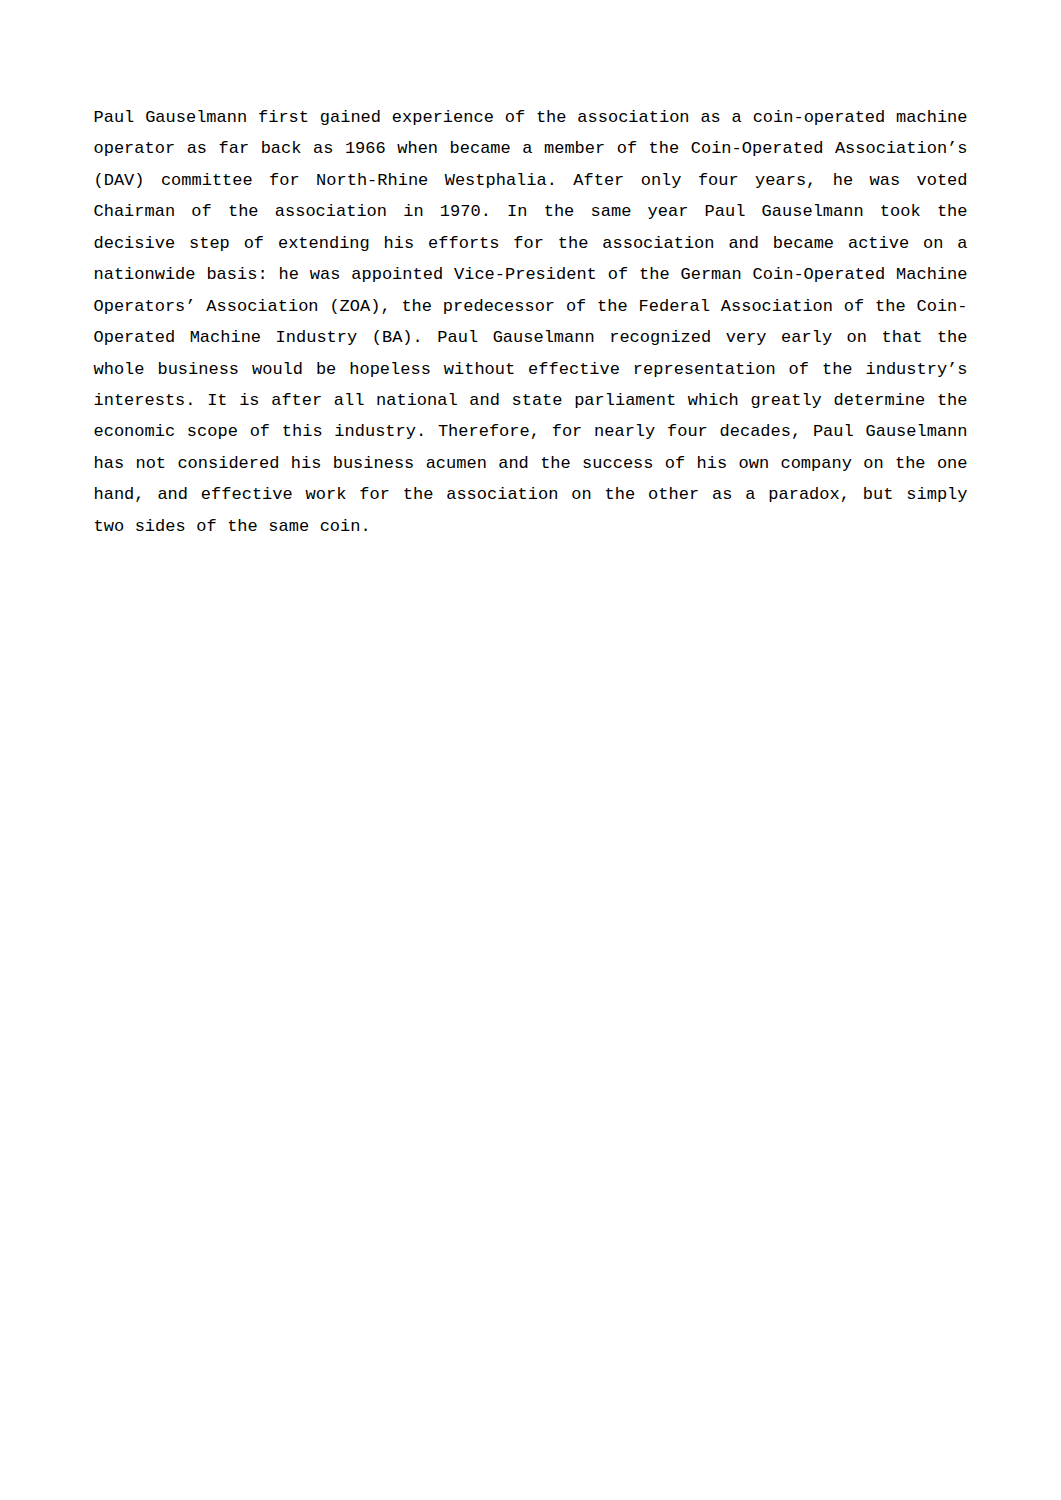Paul Gauselmann first gained experience of the association as a coin-operated machine operator as far back as 1966 when became a member of the Coin-Operated Association’s (DAV) committee for North-Rhine Westphalia. After only four years, he was voted Chairman of the association in 1970. In the same year Paul Gauselmann took the decisive step of extending his efforts for the association and became active on a nationwide basis: he was appointed Vice-President of the German Coin-Operated Machine Operators’ Association (ZOA), the predecessor of the Federal Association of the Coin-Operated Machine Industry (BA). Paul Gauselmann recognized very early on that the whole business would be hopeless without effective representation of the industry’s interests. It is after all national and state parliament which greatly determine the economic scope of this industry. Therefore, for nearly four decades, Paul Gauselmann has not considered his business acumen and the success of his own company on the one hand, and effective work for the association on the other as a paradox, but simply two sides of the same coin.